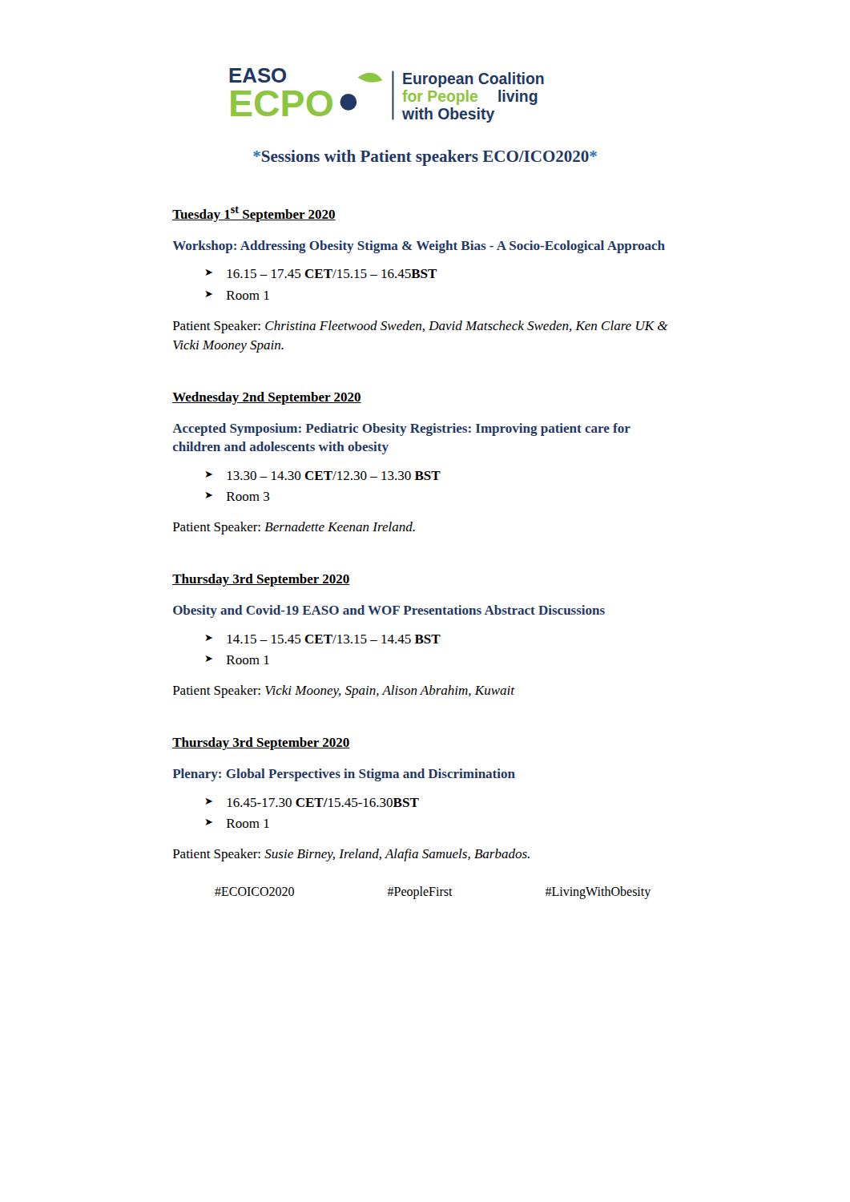*Sessions with Patient speakers ECO/ICO2020*
Tuesday 1st September 2020
Workshop: Addressing Obesity Stigma & Weight Bias - A Socio-Ecological Approach
16.15 – 17.45 CET/15.15 – 16.45BST
Room 1
Patient Speaker: Christina Fleetwood Sweden, David Matscheck Sweden, Ken Clare UK & Vicki Mooney Spain.
Wednesday 2nd September 2020
Accepted Symposium: Pediatric Obesity Registries: Improving patient care for children and adolescents with obesity
13.30 – 14.30 CET/12.30 – 13.30 BST
Room 3
Patient Speaker: Bernadette Keenan Ireland.
Thursday 3rd September 2020
Obesity and Covid-19 EASO and WOF Presentations Abstract Discussions
14.15 – 15.45 CET/13.15 – 14.45 BST
Room 1
Patient Speaker: Vicki Mooney, Spain, Alison Abrahim, Kuwait
Thursday 3rd September 2020
Plenary: Global Perspectives in Stigma and Discrimination
16.45-17.30 CET/15.45-16.30BST
Room 1
Patient Speaker: Susie Birney, Ireland, Alafia Samuels, Barbados.
#ECOICO2020 #PeopleFirst #LivingWithObesity